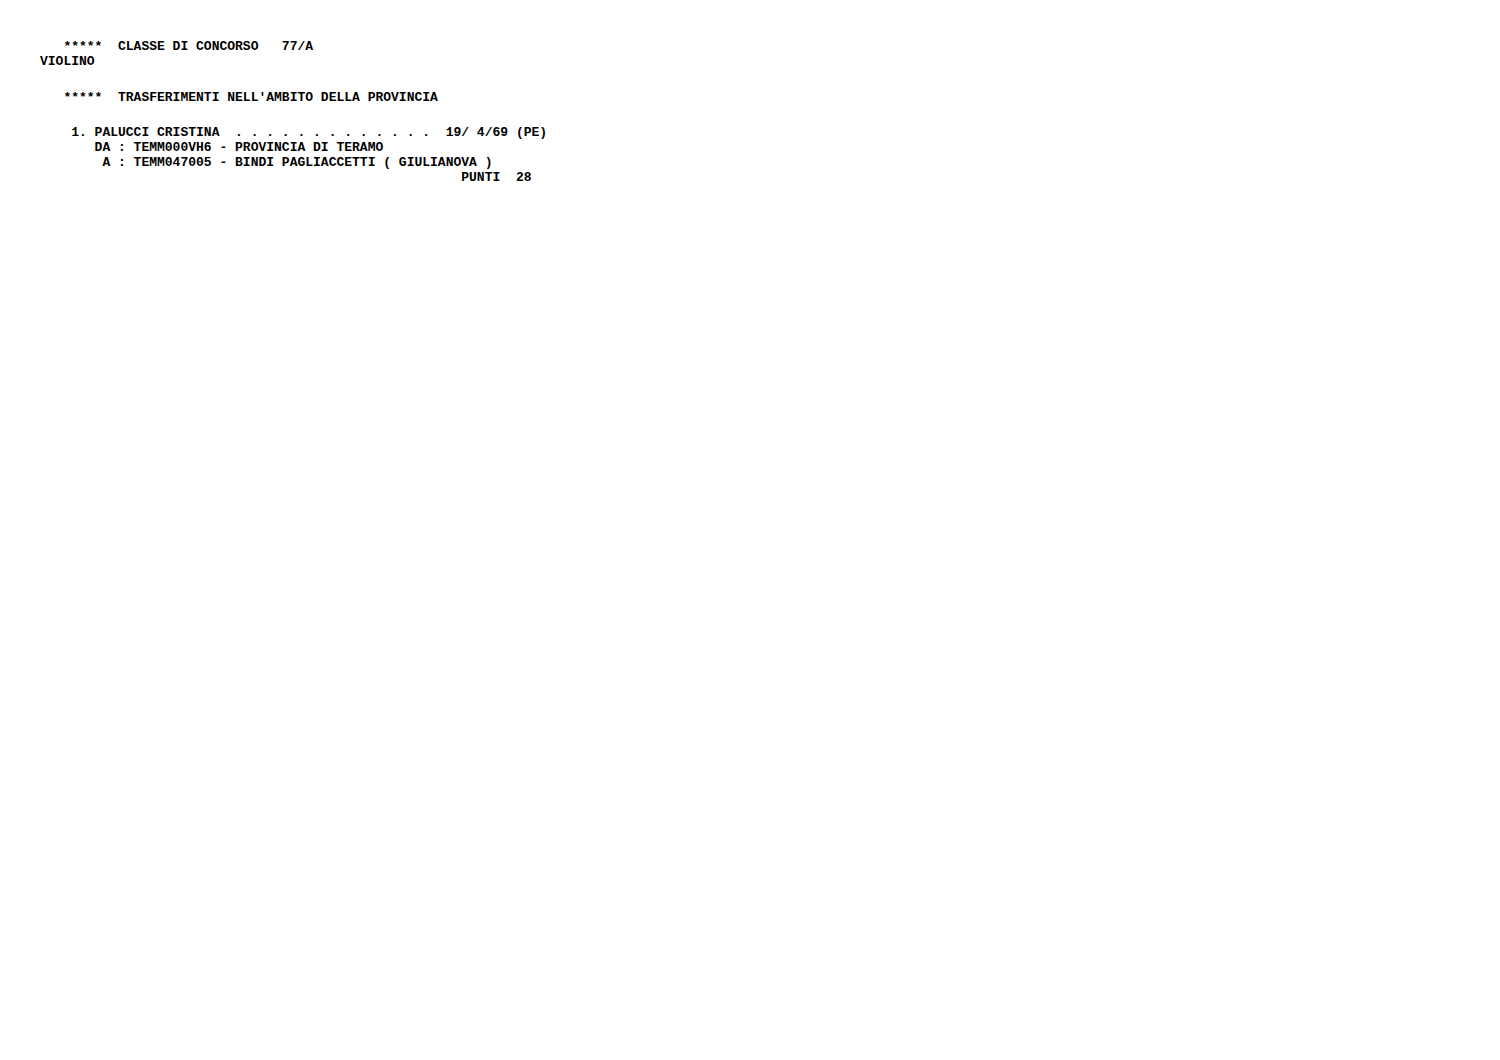*****  CLASSE DI CONCORSO   77/A
VIOLINO
   *****  TRASFERIMENTI NELL'AMBITO DELLA PROVINCIA
    1. PALUCCI CRISTINA  . . . . . . . . . . . . .  19/ 4/69 (PE)
       DA : TEMM000VH6 - PROVINCIA DI TERAMO
        A : TEMM047005 - BINDI PAGLIACCETTI ( GIULIANOVA )
                                                      PUNTI  28